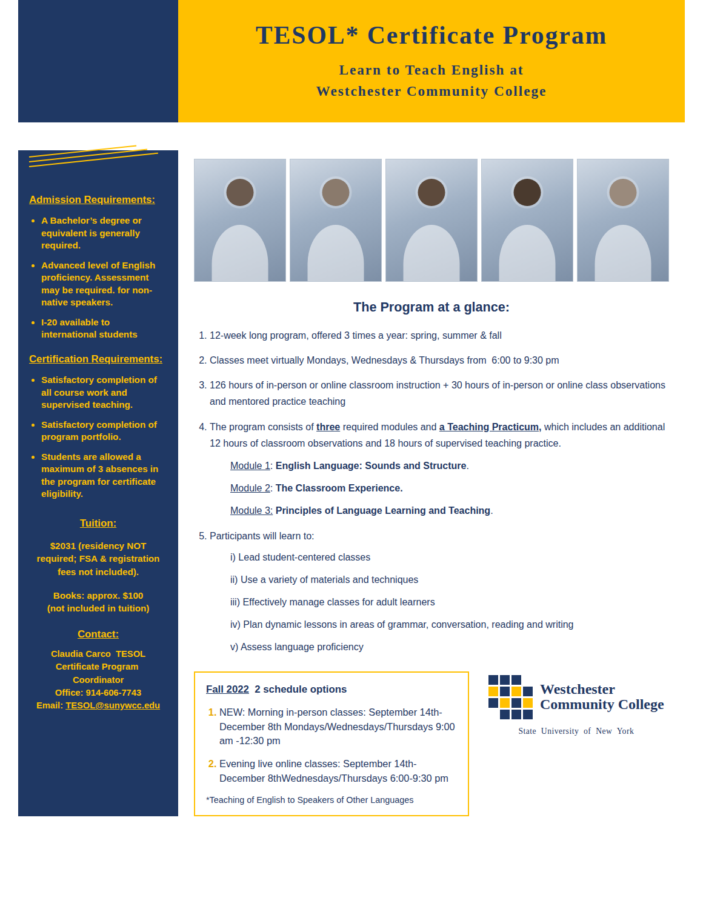TESOL* Certificate Program
Learn to Teach English at
Westchester Community College
Admission Requirements:
A Bachelor’s degree or equivalent is generally required.
Advanced level of English proficiency. Assessment may be required. for non-native speakers.
I-20 available to international students
Certification Requirements:
Satisfactory completion of all course work and supervised teaching.
Satisfactory completion of program portfolio.
Students are allowed a maximum of 3 absences in the program for certificate eligibility.
Tuition:
$2031 (residency NOT required; FSA & registration fees not included).
Books: approx. $100
(not included in tuition)
Contact:
Claudia Carco TESOL Certificate Program Coordinator
Office: 914-606-7743
Email: TESOL@sunywcc.edu
The Program at a glance:
12-week long program, offered 3 times a year: spring, summer & fall
Classes meet virtually Mondays, Wednesdays & Thursdays from 6:00 to 9:30 pm
126 hours of in-person or online classroom instruction + 30 hours of in-person or online class observations and mentored practice teaching
The program consists of three required modules and a Teaching Practicum, which includes an additional 12 hours of classroom observations and 18 hours of supervised teaching practice.
Module 1: English Language: Sounds and Structure.
Module 2: The Classroom Experience.
Module 3: Principles of Language Learning and Teaching.
Participants will learn to:
i) Lead student-centered classes
ii) Use a variety of materials and techniques
iii) Effectively manage classes for adult learners
iv) Plan dynamic lessons in areas of grammar, conversation, reading and writing
v) Assess language proficiency
Fall 2022 2 schedule options
NEW: Morning in-person classes: September 14th-December 8th Mondays/Wednesdays/Thursdays 9:00 am -12:30 pm
Evening live online classes: September 14th-December 8thWednesdays/Thursdays 6:00-9:30 pm
*Teaching of English to Speakers of Other Languages
Westchester Community College
State University of New York